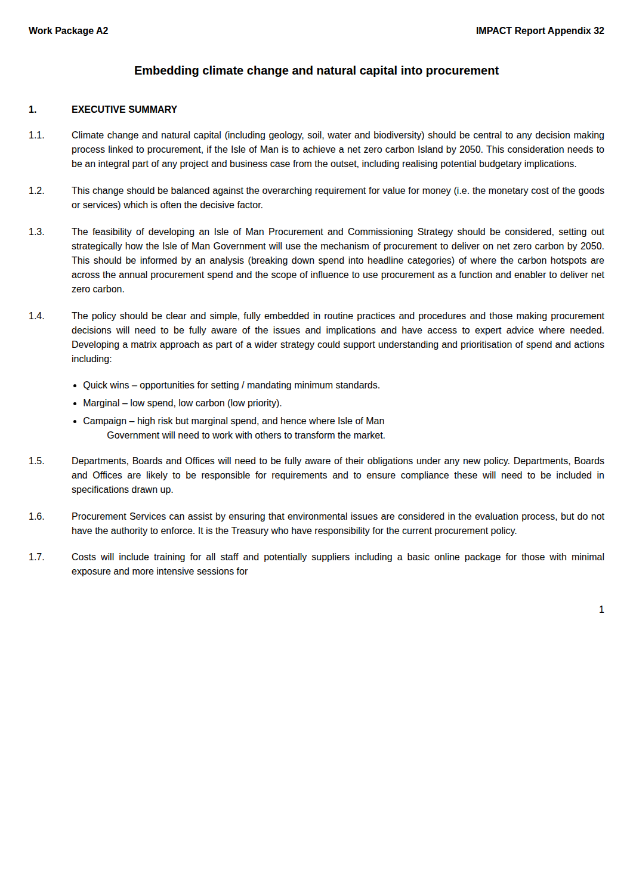Work Package A2 IMPACT Report Appendix 32
Embedding climate change and natural capital into procurement
1. EXECUTIVE SUMMARY
1.1.
Climate change and natural capital (including geology, soil, water and biodiversity) should be central to any decision making process linked to procurement, if the Isle of Man is to achieve a net zero carbon Island by 2050. This consideration needs to be an integral part of any project and business case from the outset, including realising potential budgetary implications.
1.2.
This change should be balanced against the overarching requirement for value for money (i.e. the monetary cost of the goods or services) which is often the decisive factor.
1.3.
The feasibility of developing an Isle of Man Procurement and Commissioning Strategy should be considered, setting out strategically how the Isle of Man Government will use the mechanism of procurement to deliver on net zero carbon by 2050. This should be informed by an analysis (breaking down spend into headline categories) of where the carbon hotspots are across the annual procurement spend and the scope of influence to use procurement as a function and enabler to deliver net zero carbon.
1.4.
The policy should be clear and simple, fully embedded in routine practices and procedures and those making procurement decisions will need to be fully aware of the issues and implications and have access to expert advice where needed. Developing a matrix approach as part of a wider strategy could support understanding and prioritisation of spend and actions including:
Quick wins – opportunities for setting / mandating minimum standards.
Marginal – low spend, low carbon (low priority).
Campaign – high risk but marginal spend, and hence where Isle of Man Government will need to work with others to transform the market.
1.5.
Departments, Boards and Offices will need to be fully aware of their obligations under any new policy. Departments, Boards and Offices are likely to be responsible for requirements and to ensure compliance these will need to be included in specifications drawn up.
1.6.
Procurement Services can assist by ensuring that environmental issues are considered in the evaluation process, but do not have the authority to enforce. It is the Treasury who have responsibility for the current procurement policy.
1.7.
Costs will include training for all staff and potentially suppliers including a basic online package for those with minimal exposure and more intensive sessions for
1